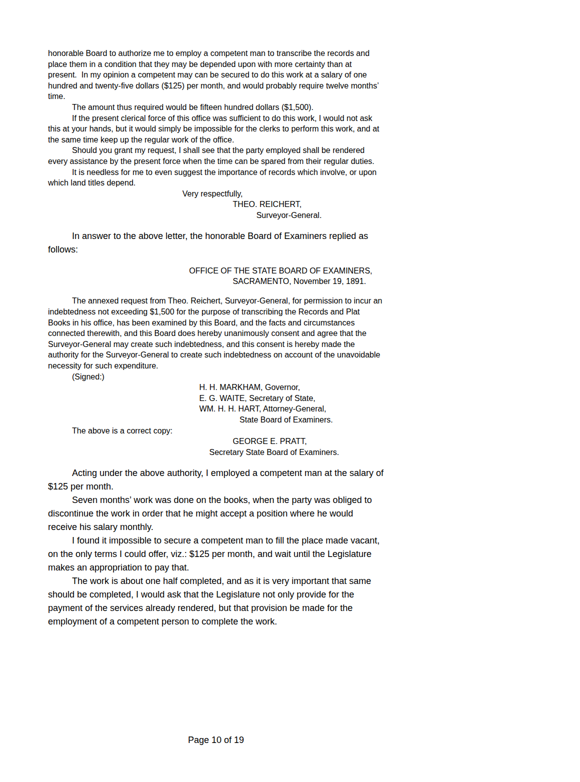honorable Board to authorize me to employ a competent man to transcribe the records and place them in a condition that they may be depended upon with more certainty than at present. In my opinion a competent may can be secured to do this work at a salary of one hundred and twenty-five dollars ($125) per month, and would probably require twelve months’ time.
The amount thus required would be fifteen hundred dollars ($1,500).
If the present clerical force of this office was sufficient to do this work, I would not ask this at your hands, but it would simply be impossible for the clerks to perform this work, and at the same time keep up the regular work of the office.
Should you grant my request, I shall see that the party employed shall be rendered every assistance by the present force when the time can be spared from their regular duties.
It is needless for me to even suggest the importance of records which involve, or upon which land titles depend.
Very respectfully,
THEO. REICHERT,
Surveyor-General.
In answer to the above letter, the honorable Board of Examiners replied as follows:
OFFICE OF THE STATE BOARD OF EXAMINERS,
SACRAMENTO, November 19, 1891.
The annexed request from Theo. Reichert, Surveyor-General, for permission to incur an indebtedness not exceeding $1,500 for the purpose of transcribing the Records and Plat Books in his office, has been examined by this Board, and the facts and circumstances connected therewith, and this Board does hereby unanimously consent and agree that the Surveyor-General may create such indebtedness, and this consent is hereby made the authority for the Surveyor-General to create such indebtedness on account of the unavoidable necessity for such expenditure.
(Signed:)
H. H. MARKHAM, Governor,
E. G. WAITE, Secretary of State,
WM. H. H. HART, Attorney-General,
State Board of Examiners.
The above is a correct copy:
GEORGE E. PRATT,
Secretary State Board of Examiners.
Acting under the above authority, I employed a competent man at the salary of $125 per month.
Seven months’ work was done on the books, when the party was obliged to discontinue the work in order that he might accept a position where he would receive his salary monthly.
I found it impossible to secure a competent man to fill the place made vacant, on the only terms I could offer, viz.: $125 per month, and wait until the Legislature makes an appropriation to pay that.
The work is about one half completed, and as it is very important that same should be completed, I would ask that the Legislature not only provide for the payment of the services already rendered, but that provision be made for the employment of a competent person to complete the work.
Page 10 of 19